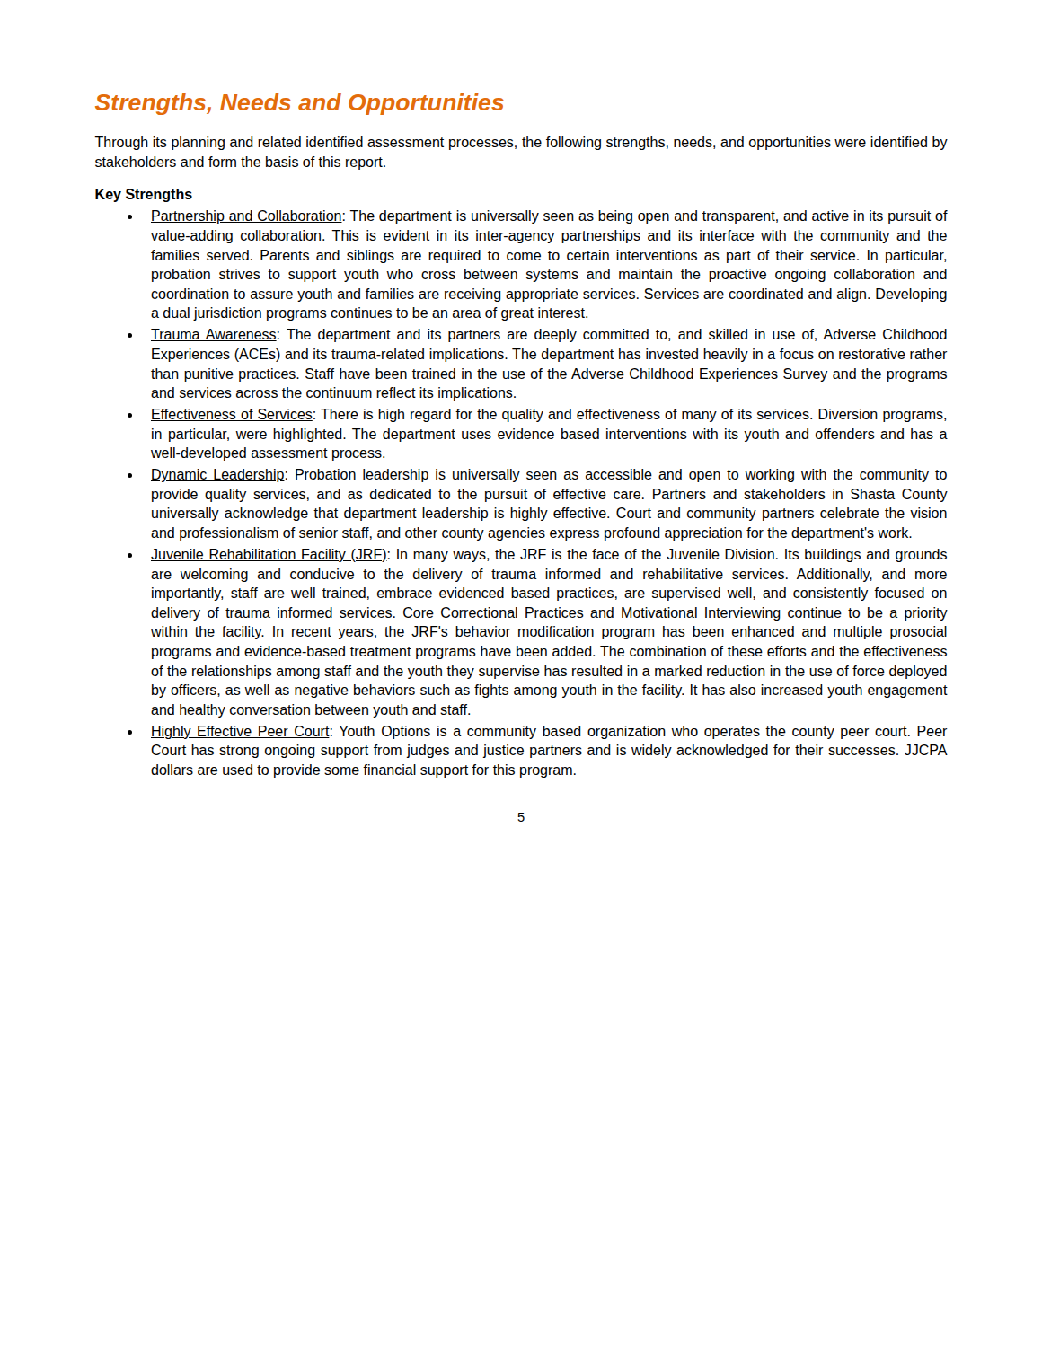Strengths, Needs and Opportunities
Through its planning and related identified assessment processes, the following strengths, needs, and opportunities were identified by stakeholders and form the basis of this report.
Key Strengths
Partnership and Collaboration: The department is universally seen as being open and transparent, and active in its pursuit of value-adding collaboration. This is evident in its inter-agency partnerships and its interface with the community and the families served. Parents and siblings are required to come to certain interventions as part of their service. In particular, probation strives to support youth who cross between systems and maintain the proactive ongoing collaboration and coordination to assure youth and families are receiving appropriate services. Services are coordinated and align. Developing a dual jurisdiction programs continues to be an area of great interest.
Trauma Awareness: The department and its partners are deeply committed to, and skilled in use of, Adverse Childhood Experiences (ACEs) and its trauma-related implications. The department has invested heavily in a focus on restorative rather than punitive practices. Staff have been trained in the use of the Adverse Childhood Experiences Survey and the programs and services across the continuum reflect its implications.
Effectiveness of Services: There is high regard for the quality and effectiveness of many of its services. Diversion programs, in particular, were highlighted. The department uses evidence based interventions with its youth and offenders and has a well-developed assessment process.
Dynamic Leadership: Probation leadership is universally seen as accessible and open to working with the community to provide quality services, and as dedicated to the pursuit of effective care. Partners and stakeholders in Shasta County universally acknowledge that department leadership is highly effective. Court and community partners celebrate the vision and professionalism of senior staff, and other county agencies express profound appreciation for the department's work.
Juvenile Rehabilitation Facility (JRF): In many ways, the JRF is the face of the Juvenile Division. Its buildings and grounds are welcoming and conducive to the delivery of trauma informed and rehabilitative services. Additionally, and more importantly, staff are well trained, embrace evidenced based practices, are supervised well, and consistently focused on delivery of trauma informed services. Core Correctional Practices and Motivational Interviewing continue to be a priority within the facility. In recent years, the JRF's behavior modification program has been enhanced and multiple prosocial programs and evidence-based treatment programs have been added. The combination of these efforts and the effectiveness of the relationships among staff and the youth they supervise has resulted in a marked reduction in the use of force deployed by officers, as well as negative behaviors such as fights among youth in the facility. It has also increased youth engagement and healthy conversation between youth and staff.
Highly Effective Peer Court: Youth Options is a community based organization who operates the county peer court. Peer Court has strong ongoing support from judges and justice partners and is widely acknowledged for their successes. JJCPA dollars are used to provide some financial support for this program.
5